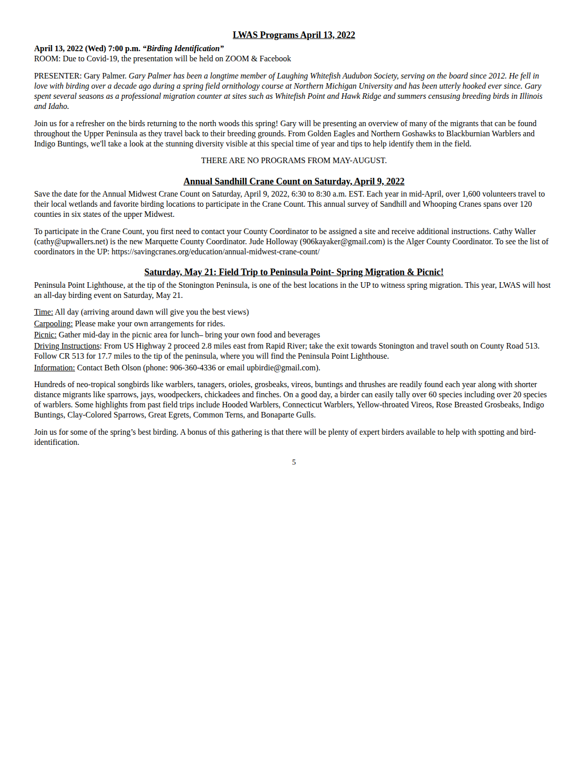LWAS Programs April 13, 2022
April 13, 2022 (Wed) 7:00 p.m. “Birding Identification”
ROOM: Due to Covid-19, the presentation will be held on ZOOM & Facebook
PRESENTER: Gary Palmer. Gary Palmer has been a longtime member of Laughing Whitefish Audubon Society, serving on the board since 2012. He fell in love with birding over a decade ago during a spring field ornithology course at Northern Michigan University and has been utterly hooked ever since. Gary spent several seasons as a professional migration counter at sites such as Whitefish Point and Hawk Ridge and summers censusing breeding birds in Illinois and Idaho.
Join us for a refresher on the birds returning to the north woods this spring! Gary will be presenting an overview of many of the migrants that can be found throughout the Upper Peninsula as they travel back to their breeding grounds. From Golden Eagles and Northern Goshawks to Blackburnian Warblers and Indigo Buntings, we'll take a look at the stunning diversity visible at this special time of year and tips to help identify them in the field.
THERE ARE NO PROGRAMS FROM MAY-AUGUST.
Annual Sandhill Crane Count on Saturday, April 9, 2022
Save the date for the Annual Midwest Crane Count on Saturday, April 9, 2022, 6:30 to 8:30 a.m. EST. Each year in mid-April, over 1,600 volunteers travel to their local wetlands and favorite birding locations to participate in the Crane Count. This annual survey of Sandhill and Whooping Cranes spans over 120 counties in six states of the upper Midwest.
To participate in the Crane Count, you first need to contact your County Coordinator to be assigned a site and receive additional instructions. Cathy Waller (cathy@upwallers.net) is the new Marquette County Coordinator. Jude Holloway (906kayaker@gmail.com) is the Alger County Coordinator. To see the list of coordinators in the UP: https://savingcranes.org/education/annual-midwest-crane-count/
Saturday, May 21: Field Trip to Peninsula Point- Spring Migration & Picnic!
Peninsula Point Lighthouse, at the tip of the Stonington Peninsula, is one of the best locations in the UP to witness spring migration. This year, LWAS will host an all-day birding event on Saturday, May 21.
Time: All day (arriving around dawn will give you the best views)
Carpooling: Please make your own arrangements for rides.
Picnic: Gather mid-day in the picnic area for lunch– bring your own food and beverages
Driving Instructions: From US Highway 2 proceed 2.8 miles east from Rapid River; take the exit towards Stonington and travel south on County Road 513. Follow CR 513 for 17.7 miles to the tip of the peninsula, where you will find the Peninsula Point Lighthouse.
Information: Contact Beth Olson (phone: 906-360-4336 or email upbirdie@gmail.com).
Hundreds of neo-tropical songbirds like warblers, tanagers, orioles, grosbeaks, vireos, buntings and thrushes are readily found each year along with shorter distance migrants like sparrows, jays, woodpeckers, chickadees and finches. On a good day, a birder can easily tally over 60 species including over 20 species of warblers. Some highlights from past field trips include Hooded Warblers, Connecticut Warblers, Yellow-throated Vireos, Rose Breasted Grosbeaks, Indigo Buntings, Clay-Colored Sparrows, Great Egrets, Common Terns, and Bonaparte Gulls.
Join us for some of the spring’s best birding. A bonus of this gathering is that there will be plenty of expert birders available to help with spotting and bird-identification.
5